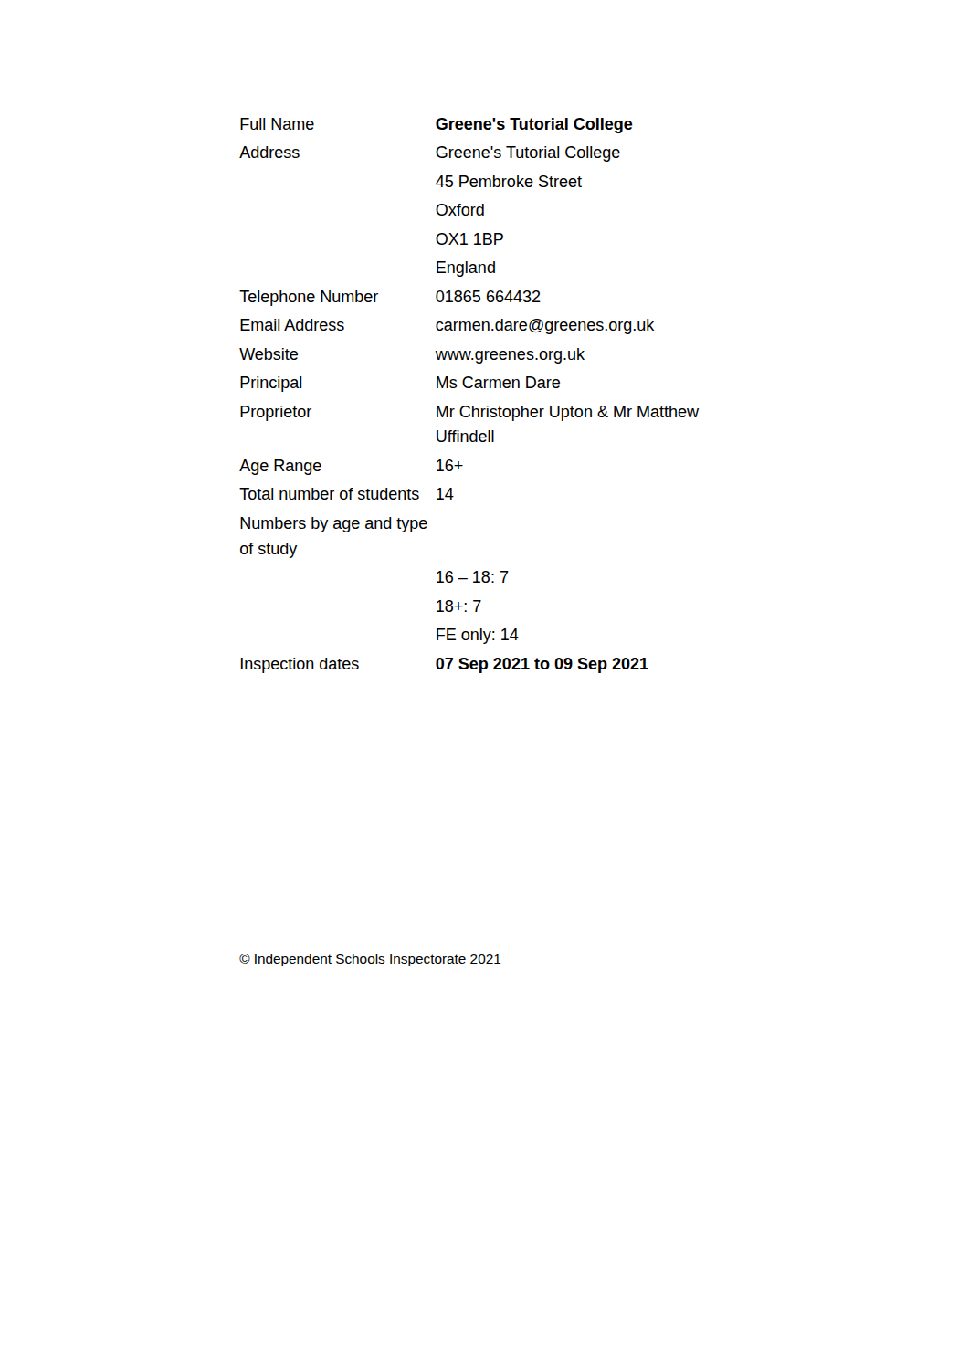| Full Name | Greene's Tutorial College |
| Address | Greene's Tutorial College |
| | 45 Pembroke Street |
| | Oxford |
| | OX1 1BP |
| | England |
| Telephone Number | 01865 664432 |
| Email Address | carmen.dare@greenes.org.uk |
| Website | www.greenes.org.uk |
| Principal | Ms Carmen Dare |
| Proprietor | Mr Christopher Upton & Mr Matthew Uffindell |
| Age Range | 16+ |
| Total number of students | 14 |
| Numbers by age and type of study | |
| | 16 – 18: 7 |
| | 18+: 7 |
| | FE only: 14 |
| Inspection dates | 07 Sep 2021 to 09 Sep 2021 |
© Independent Schools Inspectorate 2021